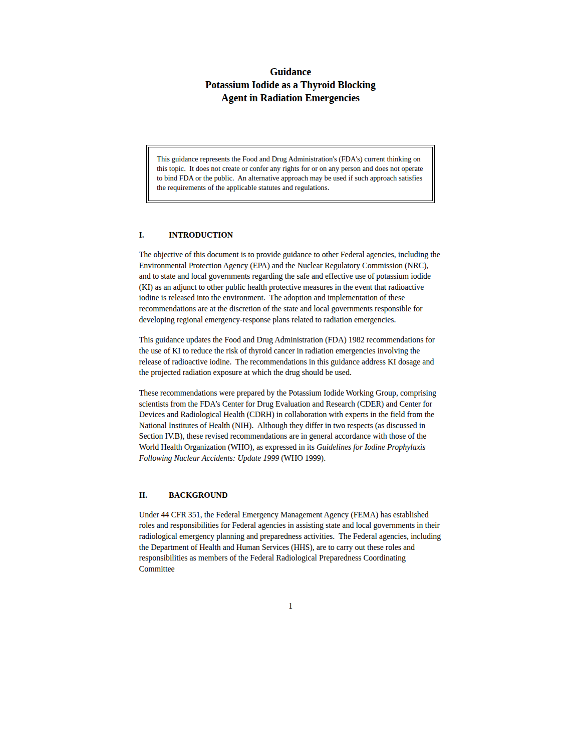Guidance
Potassium Iodide as a Thyroid Blocking
Agent in Radiation Emergencies
This guidance represents the Food and Drug Administration's (FDA's) current thinking on this topic. It does not create or confer any rights for or on any person and does not operate to bind FDA or the public. An alternative approach may be used if such approach satisfies the requirements of the applicable statutes and regulations.
I. INTRODUCTION
The objective of this document is to provide guidance to other Federal agencies, including the Environmental Protection Agency (EPA) and the Nuclear Regulatory Commission (NRC), and to state and local governments regarding the safe and effective use of potassium iodide (KI) as an adjunct to other public health protective measures in the event that radioactive iodine is released into the environment. The adoption and implementation of these recommendations are at the discretion of the state and local governments responsible for developing regional emergency-response plans related to radiation emergencies.
This guidance updates the Food and Drug Administration (FDA) 1982 recommendations for the use of KI to reduce the risk of thyroid cancer in radiation emergencies involving the release of radioactive iodine. The recommendations in this guidance address KI dosage and the projected radiation exposure at which the drug should be used.
These recommendations were prepared by the Potassium Iodide Working Group, comprising scientists from the FDA’s Center for Drug Evaluation and Research (CDER) and Center for Devices and Radiological Health (CDRH) in collaboration with experts in the field from the National Institutes of Health (NIH). Although they differ in two respects (as discussed in Section IV.B), these revised recommendations are in general accordance with those of the World Health Organization (WHO), as expressed in its Guidelines for Iodine Prophylaxis Following Nuclear Accidents: Update 1999 (WHO 1999).
II. BACKGROUND
Under 44 CFR 351, the Federal Emergency Management Agency (FEMA) has established roles and responsibilities for Federal agencies in assisting state and local governments in their radiological emergency planning and preparedness activities. The Federal agencies, including the Department of Health and Human Services (HHS), are to carry out these roles and responsibilities as members of the Federal Radiological Preparedness Coordinating Committee
1